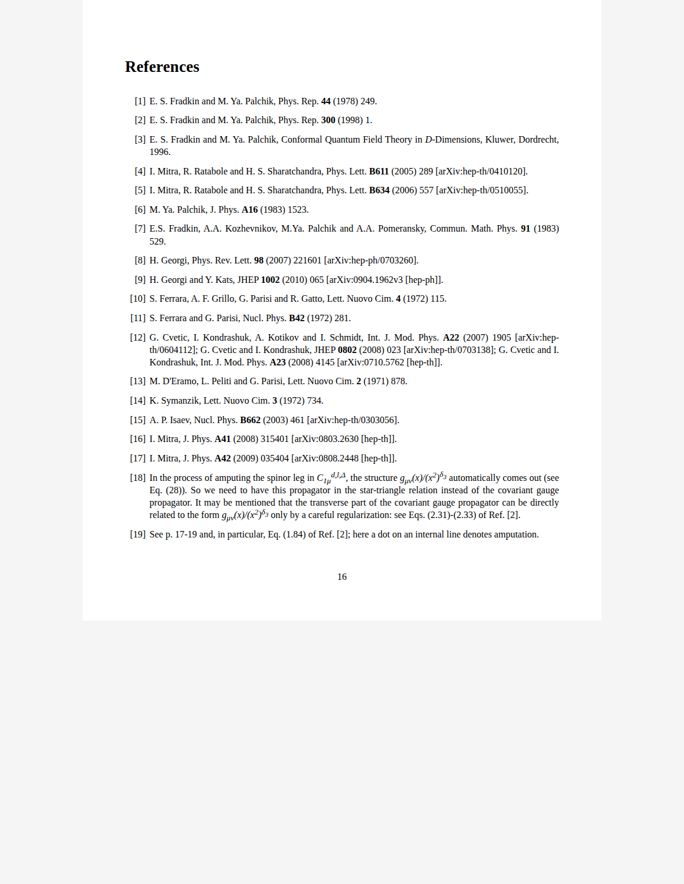References
E. S. Fradkin and M. Ya. Palchik, Phys. Rep. 44 (1978) 249.
E. S. Fradkin and M. Ya. Palchik, Phys. Rep. 300 (1998) 1.
E. S. Fradkin and M. Ya. Palchik, Conformal Quantum Field Theory in D-Dimensions, Kluwer, Dordrecht, 1996.
I. Mitra, R. Ratabole and H. S. Sharatchandra, Phys. Lett. B611 (2005) 289 [arXiv:hep-th/0410120].
I. Mitra, R. Ratabole and H. S. Sharatchandra, Phys. Lett. B634 (2006) 557 [arXiv:hep-th/0510055].
M. Ya. Palchik, J. Phys. A16 (1983) 1523.
E.S. Fradkin, A.A. Kozhevnikov, M.Ya. Palchik and A.A. Pomeransky, Commun. Math. Phys. 91 (1983) 529.
H. Georgi, Phys. Rev. Lett. 98 (2007) 221601 [arXiv:hep-ph/0703260].
H. Georgi and Y. Kats, JHEP 1002 (2010) 065 [arXiv:0904.1962v3 [hep-ph]].
S. Ferrara, A. F. Grillo, G. Parisi and R. Gatto, Lett. Nuovo Cim. 4 (1972) 115.
S. Ferrara and G. Parisi, Nucl. Phys. B42 (1972) 281.
G. Cvetic, I. Kondrashuk, A. Kotikov and I. Schmidt, Int. J. Mod. Phys. A22 (2007) 1905 [arXiv:hep-th/0604112]; G. Cvetic and I. Kondrashuk, JHEP 0802 (2008) 023 [arXiv:hep-th/0703138]; G. Cvetic and I. Kondrashuk, Int. J. Mod. Phys. A23 (2008) 4145 [arXiv:0710.5762 [hep-th]].
M. D'Eramo, L. Peliti and G. Parisi, Lett. Nuovo Cim. 2 (1971) 878.
K. Symanzik, Lett. Nuovo Cim. 3 (1972) 734.
A. P. Isaev, Nucl. Phys. B662 (2003) 461 [arXiv:hep-th/0303056].
I. Mitra, J. Phys. A41 (2008) 315401 [arXiv:0803.2630 [hep-th]].
I. Mitra, J. Phys. A42 (2009) 035404 [arXiv:0808.2448 [hep-th]].
In the process of amputing the spinor leg in C1μd,l,Δ, the structure gμν(x)/(x2)δ3 automatically comes out (see Eq. (28)). So we need to have this propagator in the star-triangle relation instead of the covariant gauge propagator. It may be mentioned that the transverse part of the covariant gauge propagator can be directly related to the form gμν(x)/(x2)δ3 only by a careful regularization: see Eqs. (2.31)-(2.33) of Ref. [2].
See p. 17-19 and, in particular, Eq. (1.84) of Ref. [2]; here a dot on an internal line denotes amputation.
16